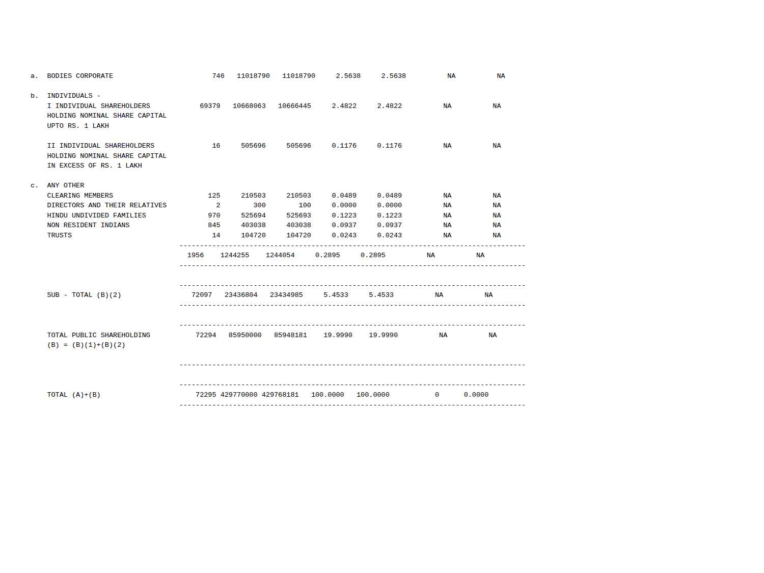a.  BODIES CORPORATE                        746   11018790   11018790     2.5638     2.5638          NA          NA

b.  INDIVIDUALS -
    I INDIVIDUAL SHAREHOLDERS            69379   10668063   10666445     2.4822     2.4822          NA          NA
    HOLDING NOMINAL SHARE CAPITAL
    UPTO RS. 1 LAKH

    II INDIVIDUAL SHAREHOLDERS              16     505696     505696     0.1176     0.1176          NA          NA
    HOLDING NOMINAL SHARE CAPITAL
    IN EXCESS OF RS. 1 LAKH

c.  ANY OTHER
    CLEARING MEMBERS                       125     210503     210503     0.0489     0.0489          NA          NA
    DIRECTORS AND THEIR RELATIVES            2        300        100     0.0000     0.0000          NA          NA
    HINDU UNDIVIDED FAMILIES               970     525694     525693     0.1223     0.1223          NA          NA
    NON RESIDENT INDIANS                   845     403038     403038     0.0937     0.0937          NA          NA
    TRUSTS                                  14     104720     104720     0.0243     0.0243          NA          NA
                                    ------------------------------------------------------------------------------------
                                      1956    1244255    1244054     0.2895     0.2895          NA          NA
                                    ------------------------------------------------------------------------------------

                                    ------------------------------------------------------------------------------------
    SUB - TOTAL (B)(2)                 72097   23436804   23434985     5.4533     5.4533          NA          NA
                                    ------------------------------------------------------------------------------------

                                    ------------------------------------------------------------------------------------
    TOTAL PUBLIC SHAREHOLDING           72294   85950000   85948181    19.9990    19.9990          NA          NA
    (B) = (B)(1)+(B)(2)

                                    ------------------------------------------------------------------------------------

                                    ------------------------------------------------------------------------------------
    TOTAL (A)+(B)                       72295 429770000 429768181   100.0000   100.0000           0      0.0000
                                    ------------------------------------------------------------------------------------